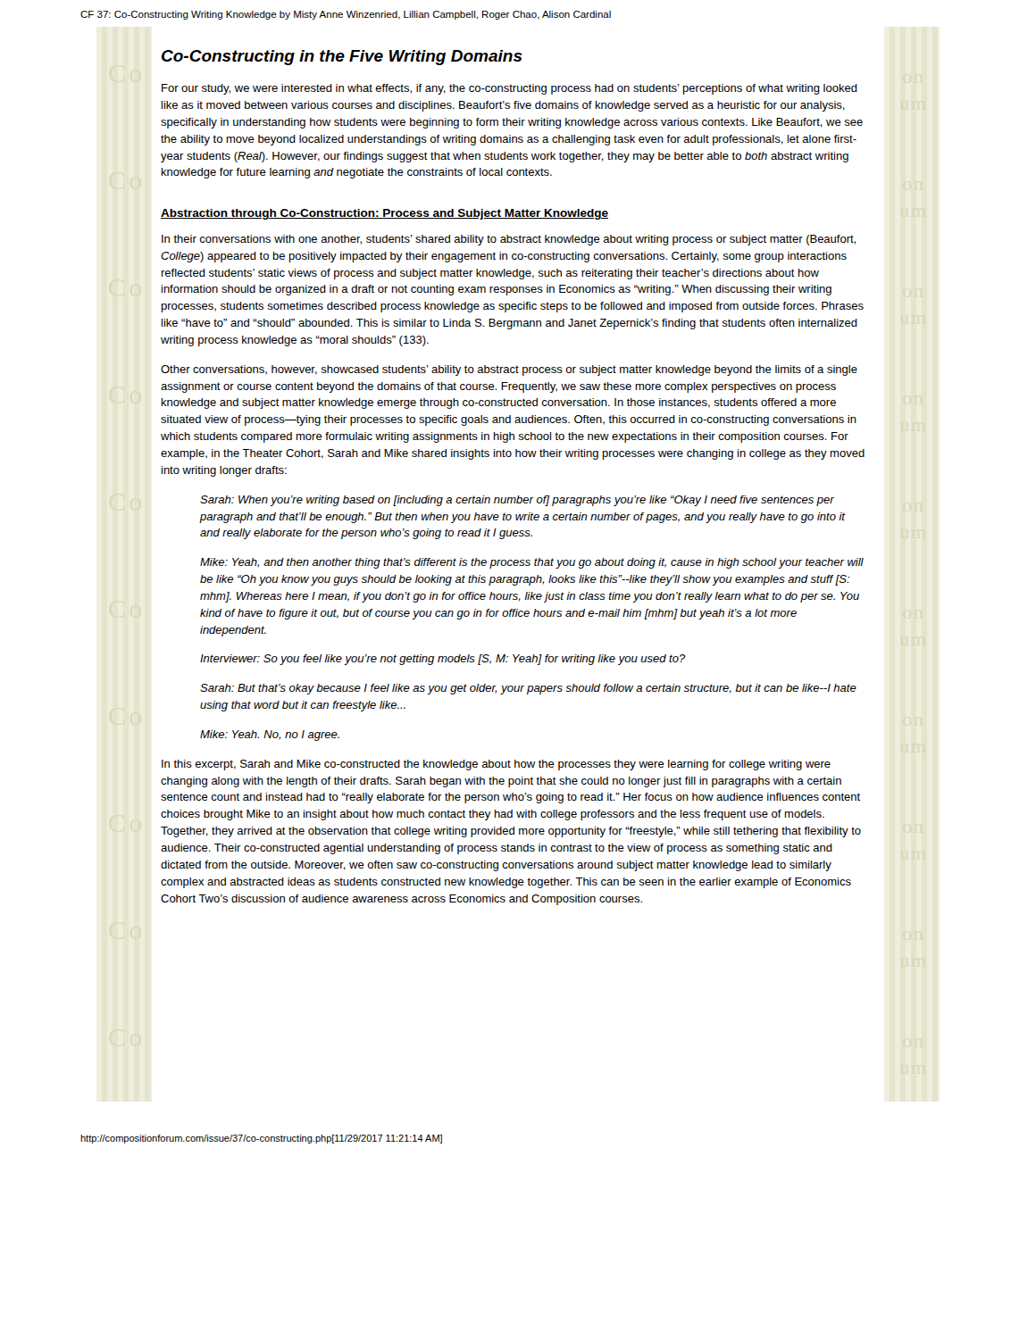CF 37: Co-Constructing Writing Knowledge by Misty Anne Winzenried, Lillian Campbell, Roger Chao, Alison Cardinal
C o
C o
C o
C o
C o
C o
C o
C o
C o
C o
o n
u m
o n
u m
o n
u m
o n
u m
o n
u m
o n
u m
o n
u m
o n
u m
o n
u m
o n
u m
Co-Constructing in the Five Writing Domains
For our study, we were interested in what effects, if any, the co-constructing process had on students’ perceptions of what writing looked like as it moved between various courses and disciplines. Beaufort’s five domains of knowledge served as a heuristic for our analysis, specifically in understanding how students were beginning to form their writing knowledge across various contexts. Like Beaufort, we see the ability to move beyond localized understandings of writing domains as a challenging task even for adult professionals, let alone first-year students (Real). However, our findings suggest that when students work together, they may be better able to both abstract writing knowledge for future learning and negotiate the constraints of local contexts.
Abstraction through Co-Construction: Process and Subject Matter Knowledge
In their conversations with one another, students’ shared ability to abstract knowledge about writing process or subject matter (Beaufort, College) appeared to be positively impacted by their engagement in co-constructing conversations. Certainly, some group interactions reflected students’ static views of process and subject matter knowledge, such as reiterating their teacher’s directions about how information should be organized in a draft or not counting exam responses in Economics as “writing.” When discussing their writing processes, students sometimes described process knowledge as specific steps to be followed and imposed from outside forces. Phrases like “have to” and “should” abounded. This is similar to Linda S. Bergmann and Janet Zepernick’s finding that students often internalized writing process knowledge as “moral shoulds” (133).
Other conversations, however, showcased students’ ability to abstract process or subject matter knowledge beyond the limits of a single assignment or course content beyond the domains of that course. Frequently, we saw these more complex perspectives on process knowledge and subject matter knowledge emerge through co-constructed conversation. In those instances, students offered a more situated view of process—tying their processes to specific goals and audiences. Often, this occurred in co-constructing conversations in which students compared more formulaic writing assignments in high school to the new expectations in their composition courses. For example, in the Theater Cohort, Sarah and Mike shared insights into how their writing processes were changing in college as they moved into writing longer drafts:
Sarah: When you’re writing based on [including a certain number of] paragraphs you’re like “Okay I need five sentences per paragraph and that’ll be enough.” But then when you have to write a certain number of pages, and you really have to go into it and really elaborate for the person who’s going to read it I guess.
Mike: Yeah, and then another thing that’s different is the process that you go about doing it, cause in high school your teacher will be like “Oh you know you guys should be looking at this paragraph, looks like this”--like they’ll show you examples and stuff [S: mhm]. Whereas here I mean, if you don’t go in for office hours, like just in class time you don’t really learn what to do per se. You kind of have to figure it out, but of course you can go in for office hours and e-mail him [mhm] but yeah it’s a lot more independent.
Interviewer: So you feel like you’re not getting models [S, M: Yeah] for writing like you used to?
Sarah: But that’s okay because I feel like as you get older, your papers should follow a certain structure, but it can be like--I hate using that word but it can freestyle like...
Mike: Yeah. No, no I agree.
In this excerpt, Sarah and Mike co-constructed the knowledge about how the processes they were learning for college writing were changing along with the length of their drafts. Sarah began with the point that she could no longer just fill in paragraphs with a certain sentence count and instead had to “really elaborate for the person who’s going to read it.” Her focus on how audience influences content choices brought Mike to an insight about how much contact they had with college professors and the less frequent use of models. Together, they arrived at the observation that college writing provided more opportunity for “freestyle,” while still tethering that flexibility to audience. Their co-constructed agential understanding of process stands in contrast to the view of process as something static and dictated from the outside. Moreover, we often saw co-constructing conversations around subject matter knowledge lead to similarly complex and abstracted ideas as students constructed new knowledge together. This can be seen in the earlier example of Economics Cohort Two’s discussion of audience awareness across Economics and Composition courses.
http://compositionforum.com/issue/37/co-constructing.php[11/29/2017 11:21:14 AM]